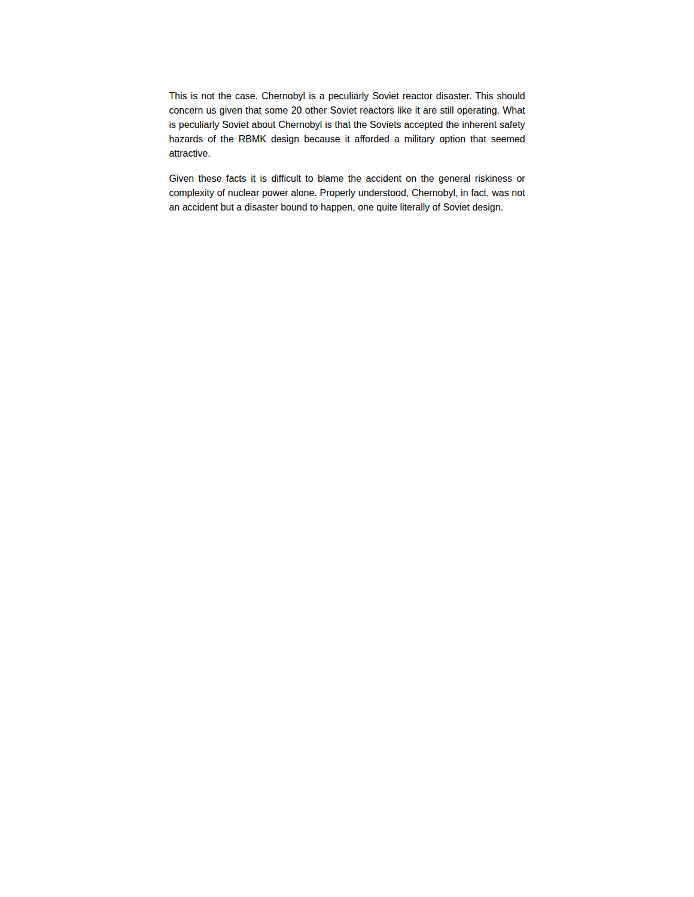This is not the case. Chernobyl is a peculiarly Soviet reactor disaster. This should concern us given that some 20 other Soviet reactors like it are still operating. What is peculiarly Soviet about Chernobyl is that the Soviets accepted the inherent safety hazards of the RBMK design because it afforded a military option that seemed attractive.
Given these facts it is difficult to blame the accident on the general riskiness or complexity of nuclear power alone. Properly understood, Chernobyl, in fact, was not an accident but a disaster bound to happen, one quite literally of Soviet design.